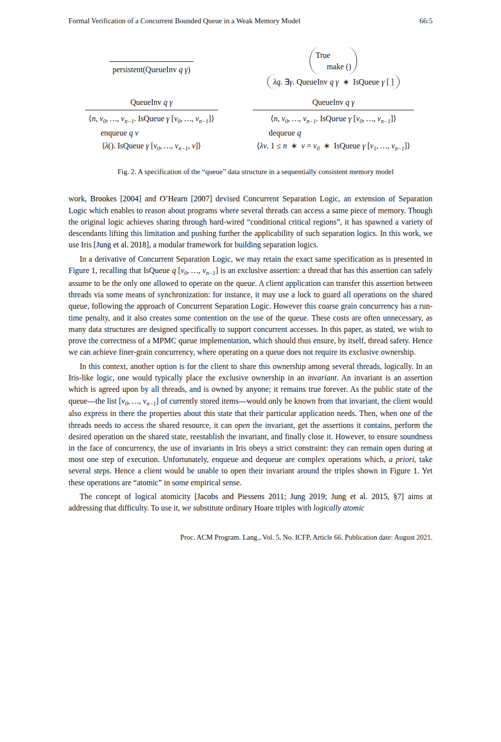Formal Verification of a Concurrent Bounded Queue in a Weak Memory Model 66:5
| persistent ( QueueInv q γ ) | True make () λq . ∃ γ . QueueInv q γ ∗ IsQueue γ [ ] |
| QueueInv q γ n, v 0 , …, v n−1 . IsQueue γ [ v 0 , …, v n−1 ] enqueue q v λ (). IsQueue γ [ v 0 , …, v n−1 , v ] | QueueInv q γ n, v 0 , …, v n−1 . IsQueue γ [ v 0 , …, v n−1 ] dequeue q λv . 1 ≤ n ∗ v = v 0 ∗ IsQueue γ [ v 1 , …, v n−1 ] |
Fig. 2. A specification of the “queue” data structure in a sequentially consistent memory model
work, Brookes [2004] and O’Hearn [2007] devised Concurrent Separation Logic, an extension of Separation Logic which enables to reason about programs where several threads can access a same piece of memory. Though the original logic achieves sharing through hard-wired “conditional critical regions”, it has spawned a variety of descendants lifting this limitation and pushing further the applicability of such separation logics. In this work, we use Iris [Jung et al. 2018], a modular framework for building separation logics.
In a derivative of Concurrent Separation Logic, we may retain the exact same specification as is presented in Figure 1, recalling that IsQueue q [v0, …, vn−1] is an exclusive assertion: a thread that has this assertion can safely assume to be the only one allowed to operate on the queue. A client application can transfer this assertion between threads via some means of synchronization: for instance, it may use a lock to guard all operations on the shared queue, following the approach of Concurrent Separation Logic. However this coarse grain concurrency has a run-time penalty, and it also creates some contention on the use of the queue. These costs are often unnecessary, as many data structures are designed specifically to support concurrent accesses. In this paper, as stated, we wish to prove the correctness of a MPMC queue implementation, which should thus ensure, by itself, thread safety. Hence we can achieve finer-grain concurrency, where operating on a queue does not require its exclusive ownership.
In this context, another option is for the client to share this ownership among several threads, logically. In an Iris-like logic, one would typically place the exclusive ownership in an invariant. An invariant is an assertion which is agreed upon by all threads, and is owned by anyone; it remains true forever. As the public state of the queue—the list [v0, …, vn−1] of currently stored items—would only be known from that invariant, the client would also express in there the properties about this state that their particular application needs. Then, when one of the threads needs to access the shared resource, it can open the invariant, get the assertions it contains, perform the desired operation on the shared state, reestablish the invariant, and finally close it. However, to ensure soundness in the face of concurrency, the use of invariants in Iris obeys a strict constraint: they can remain open during at most one step of execution. Unfortunately, enqueue and dequeue are complex operations which, a priori, take several steps. Hence a client would be unable to open their invariant around the triples shown in Figure 1. Yet these operations are “atomic” in some empirical sense.
The concept of logical atomicity [Jacobs and Piessens 2011; Jung 2019; Jung et al. 2015, §7] aims at addressing that difficulty. To use it, we substitute ordinary Hoare triples with logically atomic
Proc. ACM Program. Lang., Vol. 5, No. ICFP, Article 66. Publication date: August 2021.